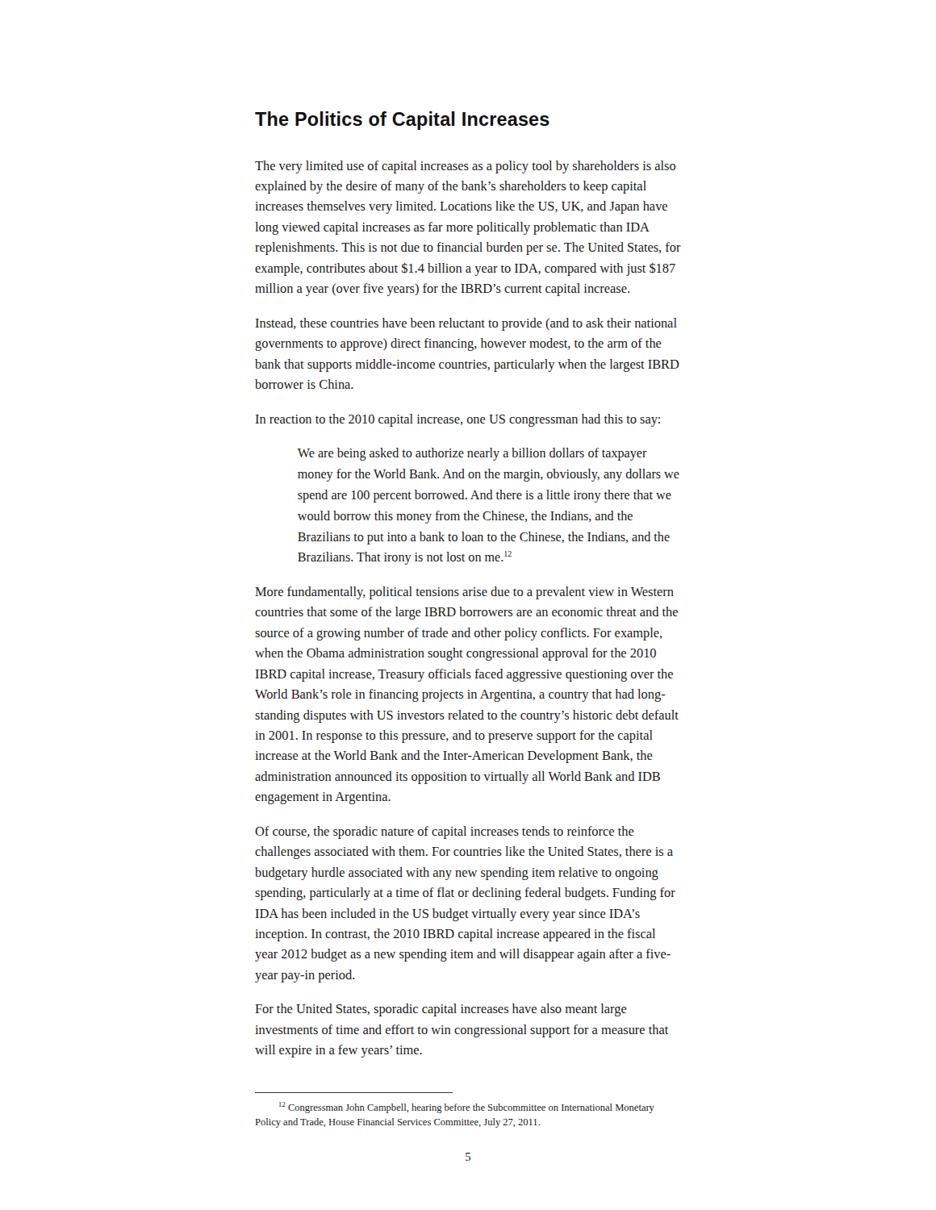The Politics of Capital Increases
The very limited use of capital increases as a policy tool by shareholders is also explained by the desire of many of the bank’s shareholders to keep capital increases themselves very limited. Locations like the US, UK, and Japan have long viewed capital increases as far more politically problematic than IDA replenishments. This is not due to financial burden per se. The United States, for example, contributes about $1.4 billion a year to IDA, compared with just $187 million a year (over five years) for the IBRD’s current capital increase.
Instead, these countries have been reluctant to provide (and to ask their national governments to approve) direct financing, however modest, to the arm of the bank that supports middle-income countries, particularly when the largest IBRD borrower is China.
In reaction to the 2010 capital increase, one US congressman had this to say:
We are being asked to authorize nearly a billion dollars of taxpayer money for the World Bank. And on the margin, obviously, any dollars we spend are 100 percent borrowed. And there is a little irony there that we would borrow this money from the Chinese, the Indians, and the Brazilians to put into a bank to loan to the Chinese, the Indians, and the Brazilians. That irony is not lost on me.12
More fundamentally, political tensions arise due to a prevalent view in Western countries that some of the large IBRD borrowers are an economic threat and the source of a growing number of trade and other policy conflicts. For example, when the Obama administration sought congressional approval for the 2010 IBRD capital increase, Treasury officials faced aggressive questioning over the World Bank’s role in financing projects in Argentina, a country that had long-standing disputes with US investors related to the country’s historic debt default in 2001. In response to this pressure, and to preserve support for the capital increase at the World Bank and the Inter-American Development Bank, the administration announced its opposition to virtually all World Bank and IDB engagement in Argentina.
Of course, the sporadic nature of capital increases tends to reinforce the challenges associated with them. For countries like the United States, there is a budgetary hurdle associated with any new spending item relative to ongoing spending, particularly at a time of flat or declining federal budgets. Funding for IDA has been included in the US budget virtually every year since IDA’s inception. In contrast, the 2010 IBRD capital increase appeared in the fiscal year 2012 budget as a new spending item and will disappear again after a five-year pay-in period.
For the United States, sporadic capital increases have also meant large investments of time and effort to win congressional support for a measure that will expire in a few years’ time.
12 Congressman John Campbell, hearing before the Subcommittee on International Monetary Policy and Trade, House Financial Services Committee, July 27, 2011.
5